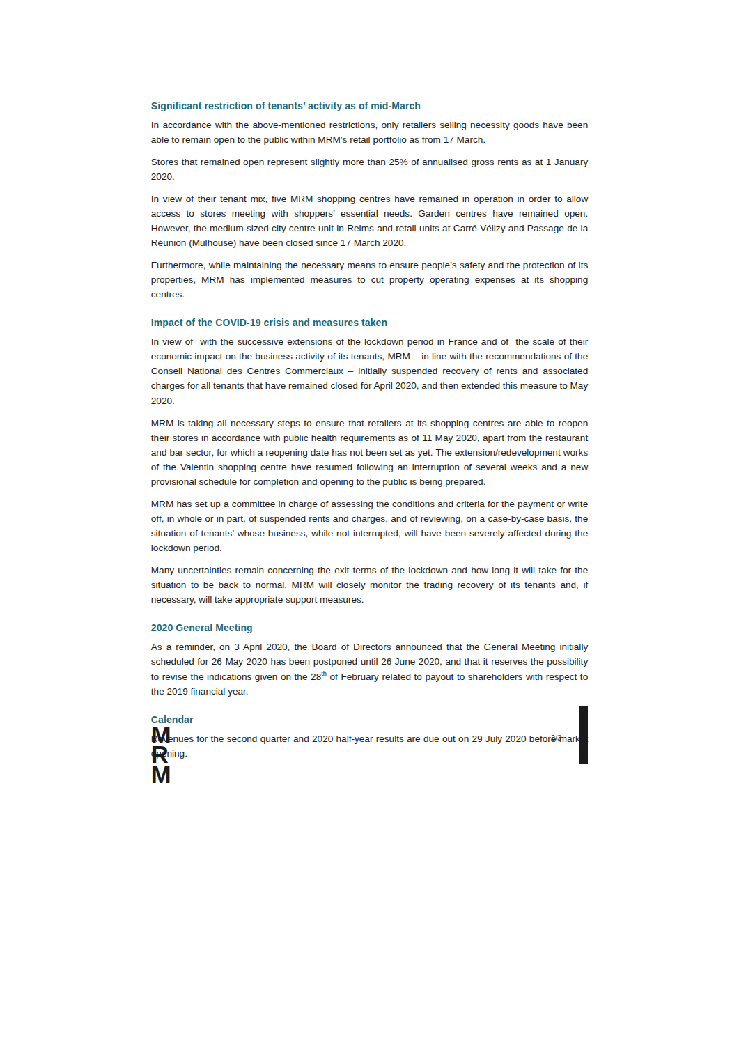Significant restriction of tenants’ activity as of mid-March
In accordance with the above-mentioned restrictions, only retailers selling necessity goods have been able to remain open to the public within MRM’s retail portfolio as from 17 March.
Stores that remained open represent slightly more than 25% of annualised gross rents as at 1 January 2020.
In view of their tenant mix, five MRM shopping centres have remained in operation in order to allow access to stores meeting with shoppers’ essential needs. Garden centres have remained open. However, the medium-sized city centre unit in Reims and retail units at Carré Vélizy and Passage de la Réunion (Mulhouse) have been closed since 17 March 2020.
Furthermore, while maintaining the necessary means to ensure people’s safety and the protection of its properties, MRM has implemented measures to cut property operating expenses at its shopping centres.
Impact of the COVID-19 crisis and measures taken
In view of with the successive extensions of the lockdown period in France and of the scale of their economic impact on the business activity of its tenants, MRM – in line with the recommendations of the Conseil National des Centres Commerciaux – initially suspended recovery of rents and associated charges for all tenants that have remained closed for April 2020, and then extended this measure to May 2020.
MRM is taking all necessary steps to ensure that retailers at its shopping centres are able to reopen their stores in accordance with public health requirements as of 11 May 2020, apart from the restaurant and bar sector, for which a reopening date has not been set as yet. The extension/redevelopment works of the Valentin shopping centre have resumed following an interruption of several weeks and a new provisional schedule for completion and opening to the public is being prepared.
MRM has set up a committee in charge of assessing the conditions and criteria for the payment or write off, in whole or in part, of suspended rents and charges, and of reviewing, on a case-by-case basis, the situation of tenants’ whose business, while not interrupted, will have been severely affected during the lockdown period.
Many uncertainties remain concerning the exit terms of the lockdown and how long it will take for the situation to be back to normal. MRM will closely monitor the trading recovery of its tenants and, if necessary, will take appropriate support measures.
2020 General Meeting
As a reminder, on 3 April 2020, the Board of Directors announced that the General Meeting initially scheduled for 26 May 2020 has been postponed until 26 June 2020, and that it reserves the possibility to revise the indications given on the 28th of February related to payout to shareholders with respect to the 2019 financial year.
Calendar
Revenues for the second quarter and 2020 half-year results are due out on 29 July 2020 before market opening.
MRM
2/3